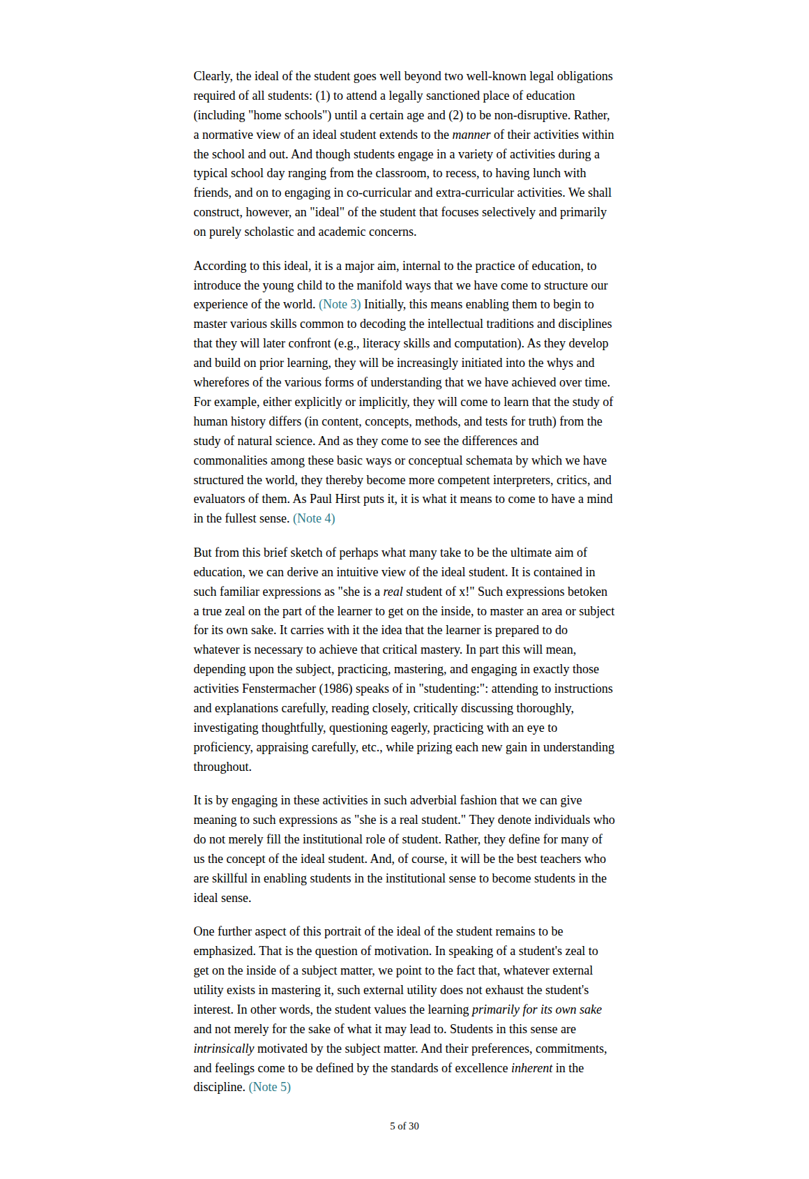Clearly, the ideal of the student goes well beyond two well-known legal obligations required of all students: (1) to attend a legally sanctioned place of education (including "home schools") until a certain age and (2) to be non-disruptive. Rather, a normative view of an ideal student extends to the manner of their activities within the school and out. And though students engage in a variety of activities during a typical school day ranging from the classroom, to recess, to having lunch with friends, and on to engaging in co-curricular and extra-curricular activities. We shall construct, however, an "ideal" of the student that focuses selectively and primarily on purely scholastic and academic concerns.
According to this ideal, it is a major aim, internal to the practice of education, to introduce the young child to the manifold ways that we have come to structure our experience of the world. (Note 3) Initially, this means enabling them to begin to master various skills common to decoding the intellectual traditions and disciplines that they will later confront (e.g., literacy skills and computation). As they develop and build on prior learning, they will be increasingly initiated into the whys and wherefores of the various forms of understanding that we have achieved over time. For example, either explicitly or implicitly, they will come to learn that the study of human history differs (in content, concepts, methods, and tests for truth) from the study of natural science. And as they come to see the differences and commonalities among these basic ways or conceptual schemata by which we have structured the world, they thereby become more competent interpreters, critics, and evaluators of them. As Paul Hirst puts it, it is what it means to come to have a mind in the fullest sense. (Note 4)
But from this brief sketch of perhaps what many take to be the ultimate aim of education, we can derive an intuitive view of the ideal student. It is contained in such familiar expressions as "she is a real student of x!" Such expressions betoken a true zeal on the part of the learner to get on the inside, to master an area or subject for its own sake. It carries with it the idea that the learner is prepared to do whatever is necessary to achieve that critical mastery. In part this will mean, depending upon the subject, practicing, mastering, and engaging in exactly those activities Fenstermacher (1986) speaks of in "studenting:": attending to instructions and explanations carefully, reading closely, critically discussing thoroughly, investigating thoughtfully, questioning eagerly, practicing with an eye to proficiency, appraising carefully, etc., while prizing each new gain in understanding throughout.
It is by engaging in these activities in such adverbial fashion that we can give meaning to such expressions as "she is a real student." They denote individuals who do not merely fill the institutional role of student. Rather, they define for many of us the concept of the ideal student. And, of course, it will be the best teachers who are skillful in enabling students in the institutional sense to become students in the ideal sense.
One further aspect of this portrait of the ideal of the student remains to be emphasized. That is the question of motivation. In speaking of a student's zeal to get on the inside of a subject matter, we point to the fact that, whatever external utility exists in mastering it, such external utility does not exhaust the student's interest. In other words, the student values the learning primarily for its own sake and not merely for the sake of what it may lead to. Students in this sense are intrinsically motivated by the subject matter. And their preferences, commitments, and feelings come to be defined by the standards of excellence inherent in the discipline. (Note 5)
5 of 30